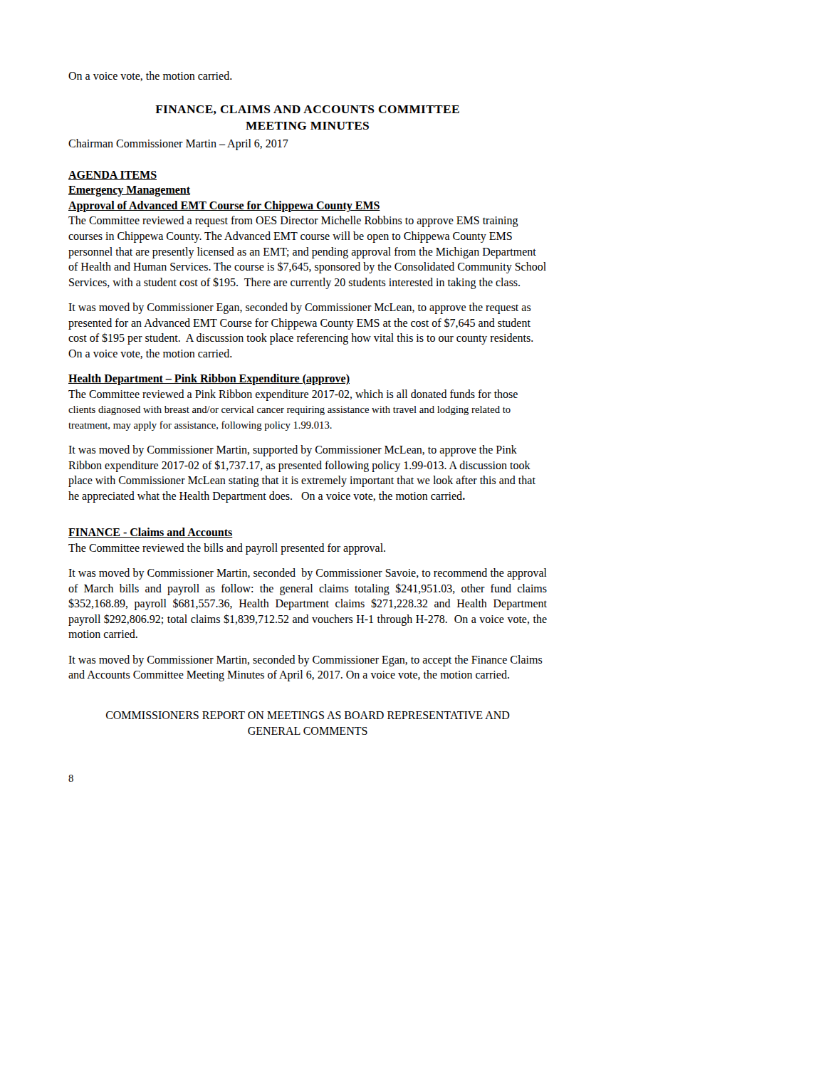On a voice vote, the motion carried.
FINANCE, CLAIMS AND ACCOUNTS COMMITTEE
MEETING MINUTES
Chairman Commissioner Martin – April 6, 2017
AGENDA ITEMS
Emergency Management
Approval of Advanced EMT Course for Chippewa County EMS
The Committee reviewed a request from OES Director Michelle Robbins to approve EMS training courses in Chippewa County. The Advanced EMT course will be open to Chippewa County EMS personnel that are presently licensed as an EMT; and pending approval from the Michigan Department of Health and Human Services. The course is $7,645, sponsored by the Consolidated Community School Services, with a student cost of $195. There are currently 20 students interested in taking the class.
It was moved by Commissioner Egan, seconded by Commissioner McLean, to approve the request as presented for an Advanced EMT Course for Chippewa County EMS at the cost of $7,645 and student cost of $195 per student. A discussion took place referencing how vital this is to our county residents. On a voice vote, the motion carried.
Health Department – Pink Ribbon Expenditure (approve)
The Committee reviewed a Pink Ribbon expenditure 2017-02, which is all donated funds for those clients diagnosed with breast and/or cervical cancer requiring assistance with travel and lodging related to treatment, may apply for assistance, following policy 1.99.013.
It was moved by Commissioner Martin, supported by Commissioner McLean, to approve the Pink Ribbon expenditure 2017-02 of $1,737.17, as presented following policy 1.99-013. A discussion took place with Commissioner McLean stating that it is extremely important that we look after this and that he appreciated what the Health Department does. On a voice vote, the motion carried.
FINANCE - Claims and Accounts
The Committee reviewed the bills and payroll presented for approval.
It was moved by Commissioner Martin, seconded by Commissioner Savoie, to recommend the approval of March bills and payroll as follow: the general claims totaling $241,951.03, other fund claims $352,168.89, payroll $681,557.36, Health Department claims $271,228.32 and Health Department payroll $292,806.92; total claims $1,839,712.52 and vouchers H-1 through H-278. On a voice vote, the motion carried.
It was moved by Commissioner Martin, seconded by Commissioner Egan, to accept the Finance Claims and Accounts Committee Meeting Minutes of April 6, 2017. On a voice vote, the motion carried.
COMMISSIONERS REPORT ON MEETINGS AS BOARD REPRESENTATIVE AND
GENERAL COMMENTS
8